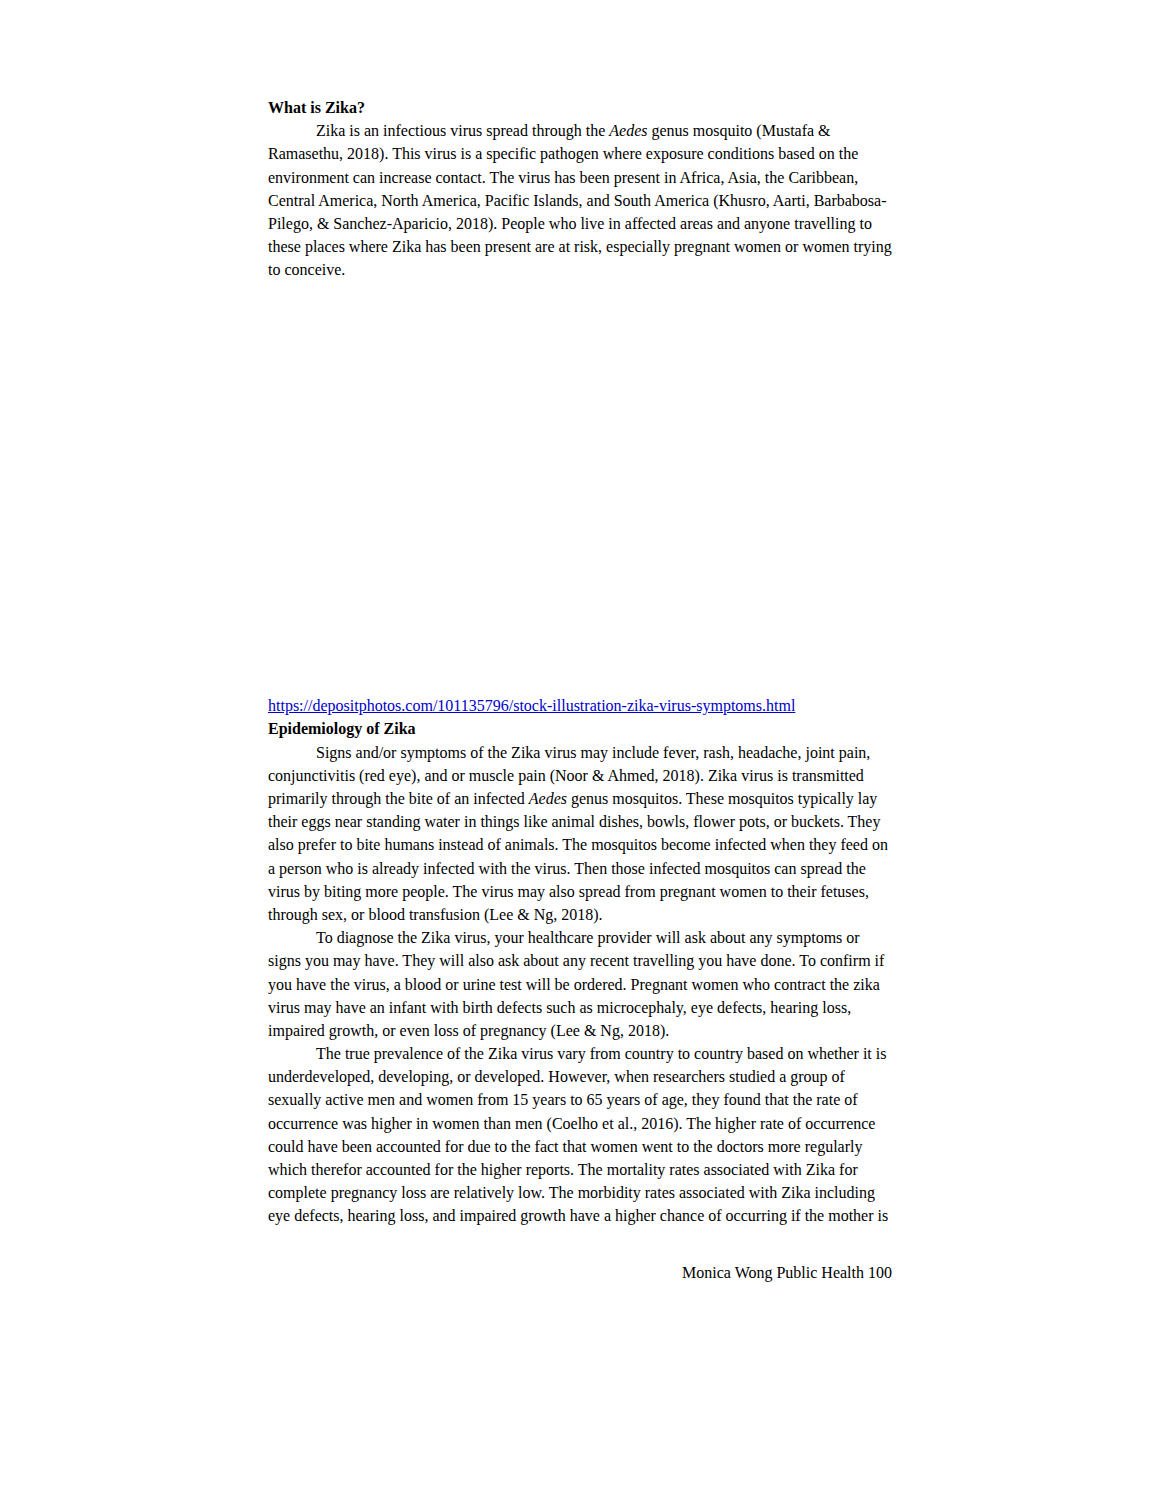What is Zika?
Zika is an infectious virus spread through the Aedes genus mosquito (Mustafa & Ramasethu, 2018). This virus is a specific pathogen where exposure conditions based on the environment can increase contact. The virus has been present in Africa, Asia, the Caribbean, Central America, North America, Pacific Islands, and South America (Khusro, Aarti, Barbabosa-Pilego, & Sanchez-Aparicio, 2018). People who live in affected areas and anyone travelling to these places where Zika has been present are at risk, especially pregnant women or women trying to conceive.
https://depositphotos.com/101135796/stock-illustration-zika-virus-symptoms.html
Epidemiology of Zika
Signs and/or symptoms of the Zika virus may include fever, rash, headache, joint pain, conjunctivitis (red eye), and or muscle pain (Noor & Ahmed, 2018). Zika virus is transmitted primarily through the bite of an infected Aedes genus mosquitos. These mosquitos typically lay their eggs near standing water in things like animal dishes, bowls, flower pots, or buckets. They also prefer to bite humans instead of animals. The mosquitos become infected when they feed on a person who is already infected with the virus. Then those infected mosquitos can spread the virus by biting more people. The virus may also spread from pregnant women to their fetuses, through sex, or blood transfusion (Lee & Ng, 2018).
To diagnose the Zika virus, your healthcare provider will ask about any symptoms or signs you may have. They will also ask about any recent travelling you have done. To confirm if you have the virus, a blood or urine test will be ordered. Pregnant women who contract the zika virus may have an infant with birth defects such as microcephaly, eye defects, hearing loss, impaired growth, or even loss of pregnancy (Lee & Ng, 2018).
The true prevalence of the Zika virus vary from country to country based on whether it is underdeveloped, developing, or developed. However, when researchers studied a group of sexually active men and women from 15 years to 65 years of age, they found that the rate of occurrence was higher in women than men (Coelho et al., 2016). The higher rate of occurrence could have been accounted for due to the fact that women went to the doctors more regularly which therefor accounted for the higher reports. The mortality rates associated with Zika for complete pregnancy loss are relatively low. The morbidity rates associated with Zika including eye defects, hearing loss, and impaired growth have a higher chance of occurring if the mother is
Monica Wong Public Health 100